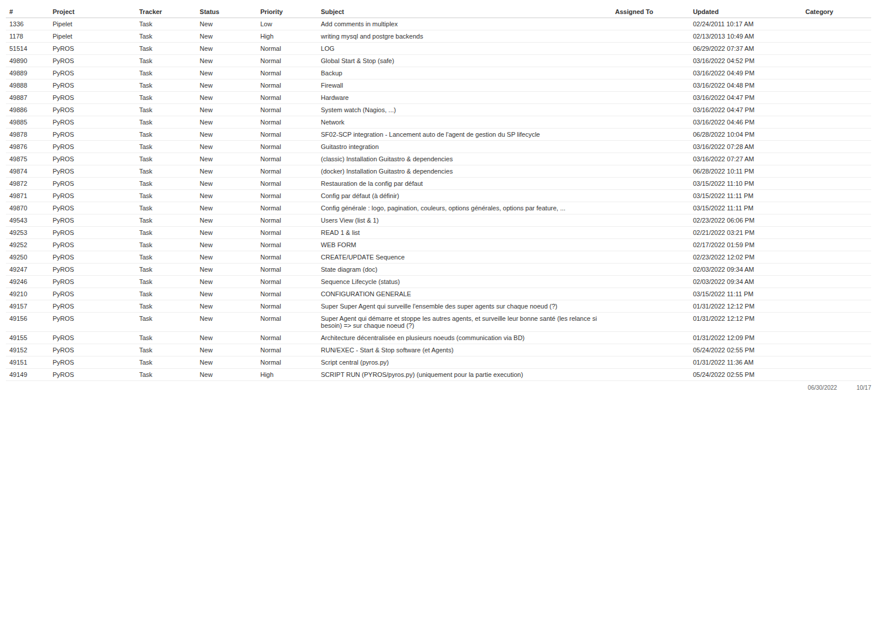| # | Project | Tracker | Status | Priority | Subject | Assigned To | Updated | Category |
| --- | --- | --- | --- | --- | --- | --- | --- | --- |
| 1336 | Pipelet | Task | New | Low | Add comments in multiplex | | 02/24/2011 10:17 AM | |
| 1178 | Pipelet | Task | New | High | writing mysql and postgre backends | | 02/13/2013 10:49 AM | |
| 51514 | PyROS | Task | New | Normal | LOG | | 06/29/2022 07:37 AM | |
| 49890 | PyROS | Task | New | Normal | Global Start & Stop (safe) | | 03/16/2022 04:52 PM | |
| 49889 | PyROS | Task | New | Normal | Backup | | 03/16/2022 04:49 PM | |
| 49888 | PyROS | Task | New | Normal | Firewall | | 03/16/2022 04:48 PM | |
| 49887 | PyROS | Task | New | Normal | Hardware | | 03/16/2022 04:47 PM | |
| 49886 | PyROS | Task | New | Normal | System watch (Nagios, ...) | | 03/16/2022 04:47 PM | |
| 49885 | PyROS | Task | New | Normal | Network | | 03/16/2022 04:46 PM | |
| 49878 | PyROS | Task | New | Normal | SF02-SCP integration - Lancement auto de l'agent de gestion du SP lifecycle | | 06/28/2022 10:04 PM | |
| 49876 | PyROS | Task | New | Normal | Guitastro integration | | 03/16/2022 07:28 AM | |
| 49875 | PyROS | Task | New | Normal | (classic) Installation Guitastro & dependencies | | 03/16/2022 07:27 AM | |
| 49874 | PyROS | Task | New | Normal | (docker) Installation Guitastro & dependencies | | 06/28/2022 10:11 PM | |
| 49872 | PyROS | Task | New | Normal | Restauration de la config par défaut | | 03/15/2022 11:10 PM | |
| 49871 | PyROS | Task | New | Normal | Config par défaut (à définir) | | 03/15/2022 11:11 PM | |
| 49870 | PyROS | Task | New | Normal | Config générale : logo, pagination, couleurs, options générales, options par feature, ... | | 03/15/2022 11:11 PM | |
| 49543 | PyROS | Task | New | Normal | Users View (list & 1) | | 02/23/2022 06:06 PM | |
| 49253 | PyROS | Task | New | Normal | READ 1 & list | | 02/21/2022 03:21 PM | |
| 49252 | PyROS | Task | New | Normal | WEB FORM | | 02/17/2022 01:59 PM | |
| 49250 | PyROS | Task | New | Normal | CREATE/UPDATE Sequence | | 02/23/2022 12:02 PM | |
| 49247 | PyROS | Task | New | Normal | State diagram (doc) | | 02/03/2022 09:34 AM | |
| 49246 | PyROS | Task | New | Normal | Sequence Lifecycle (status) | | 02/03/2022 09:34 AM | |
| 49210 | PyROS | Task | New | Normal | CONFIGURATION GENERALE | | 03/15/2022 11:11 PM | |
| 49157 | PyROS | Task | New | Normal | Super Super Agent qui surveille l'ensemble des super agents sur chaque noeud (?) | | 01/31/2022 12:12 PM | |
| 49156 | PyROS | Task | New | Normal | Super Agent qui démarre et stoppe les autres agents, et surveille leur bonne santé (les relance si besoin) => sur chaque noeud (?) | | 01/31/2022 12:12 PM | |
| 49155 | PyROS | Task | New | Normal | Architecture décentralisée en plusieurs noeuds (communication via BD) | | 01/31/2022 12:09 PM | |
| 49152 | PyROS | Task | New | Normal | RUN/EXEC - Start & Stop software (et Agents) | | 05/24/2022 02:55 PM | |
| 49151 | PyROS | Task | New | Normal | Script central (pyros.py) | | 01/31/2022 11:36 AM | |
| 49149 | PyROS | Task | New | High | SCRIPT RUN (PYROS/pyros.py) (uniquement pour la partie execution) | | 05/24/2022 02:55 PM | |
06/30/2022 10/17